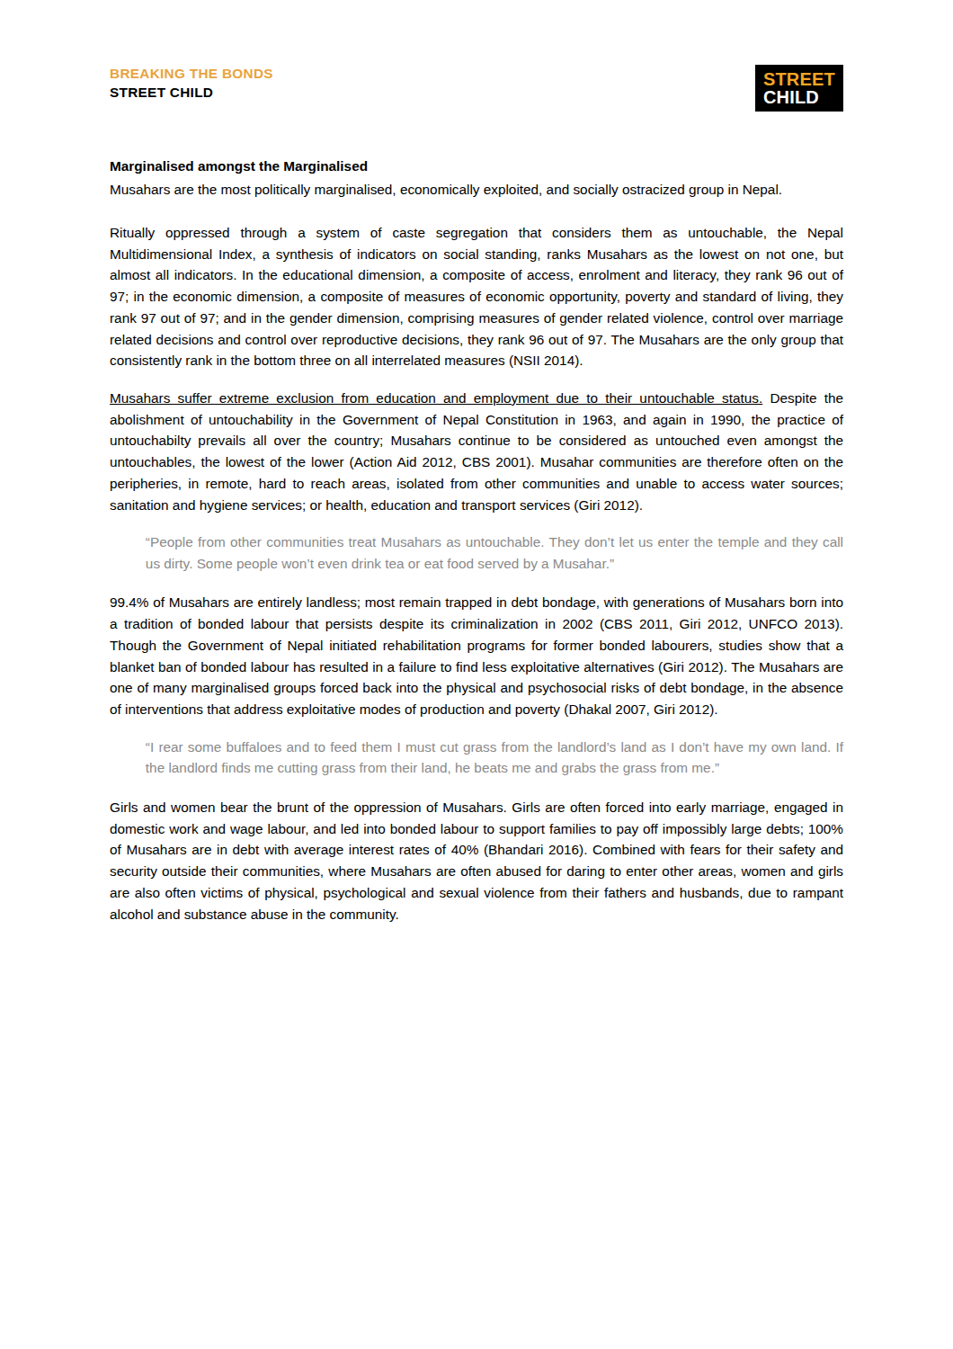BREAKING THE BONDS
STREET CHILD
STREET CHILD
Marginalised amongst the Marginalised
Musahars are the most politically marginalised, economically exploited, and socially ostracized group in Nepal.
Ritually oppressed through a system of caste segregation that considers them as untouchable, the Nepal Multidimensional Index, a synthesis of indicators on social standing, ranks Musahars as the lowest on not one, but almost all indicators. In the educational dimension, a composite of access, enrolment and literacy, they rank 96 out of 97; in the economic dimension, a composite of measures of economic opportunity, poverty and standard of living, they rank 97 out of 97; and in the gender dimension, comprising measures of gender related violence, control over marriage related decisions and control over reproductive decisions, they rank 96 out of 97. The Musahars are the only group that consistently rank in the bottom three on all interrelated measures (NSII 2014).
Musahars suffer extreme exclusion from education and employment due to their untouchable status. Despite the abolishment of untouchability in the Government of Nepal Constitution in 1963, and again in 1990, the practice of untouchabilty prevails all over the country; Musahars continue to be considered as untouched even amongst the untouchables, the lowest of the lower (Action Aid 2012, CBS 2001). Musahar communities are therefore often on the peripheries, in remote, hard to reach areas, isolated from other communities and unable to access water sources; sanitation and hygiene services; or health, education and transport services (Giri 2012).
“People from other communities treat Musahars as untouchable. They don’t let us enter the temple and they call us dirty. Some people won’t even drink tea or eat food served by a Musahar.”
99.4% of Musahars are entirely landless; most remain trapped in debt bondage, with generations of Musahars born into a tradition of bonded labour that persists despite its criminalization in 2002 (CBS 2011, Giri 2012, UNFCO 2013). Though the Government of Nepal initiated rehabilitation programs for former bonded labourers, studies show that a blanket ban of bonded labour has resulted in a failure to find less exploitative alternatives (Giri 2012). The Musahars are one of many marginalised groups forced back into the physical and psychosocial risks of debt bondage, in the absence of interventions that address exploitative modes of production and poverty (Dhakal 2007, Giri 2012).
“I rear some buffaloes and to feed them I must cut grass from the landlord’s land as I don’t have my own land. If the landlord finds me cutting grass from their land, he beats me and grabs the grass from me.”
Girls and women bear the brunt of the oppression of Musahars. Girls are often forced into early marriage, engaged in domestic work and wage labour, and led into bonded labour to support families to pay off impossibly large debts; 100% of Musahars are in debt with average interest rates of 40% (Bhandari 2016). Combined with fears for their safety and security outside their communities, where Musahars are often abused for daring to enter other areas, women and girls are also often victims of physical, psychological and sexual violence from their fathers and husbands, due to rampant alcohol and substance abuse in the community.